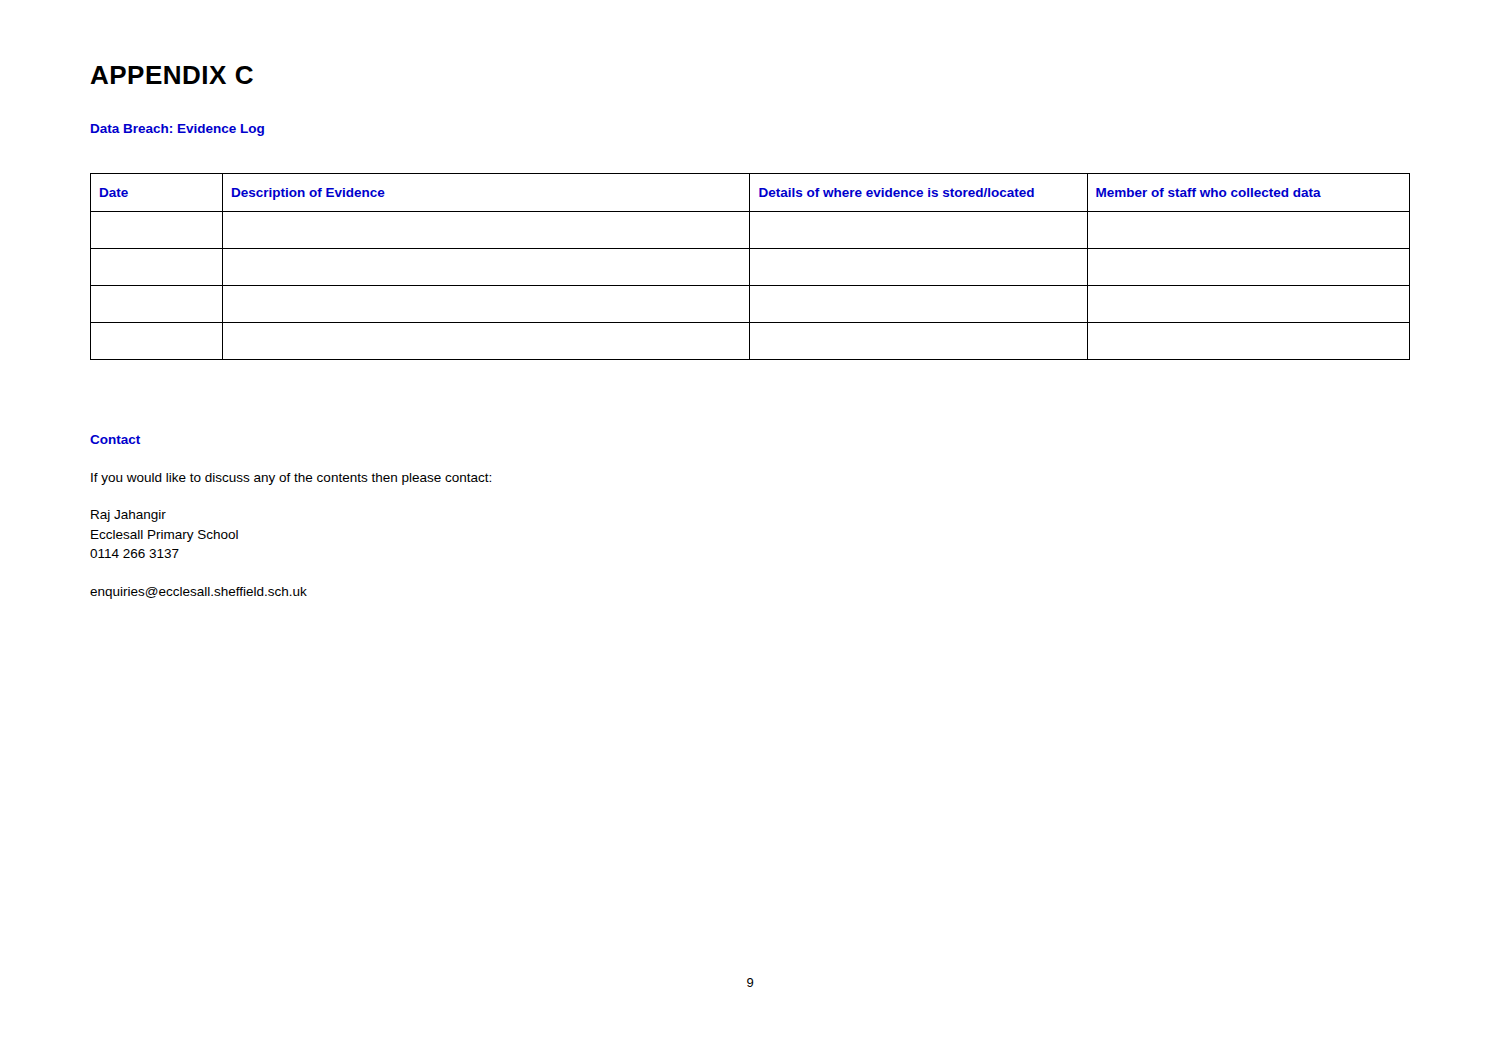APPENDIX C
Data Breach: Evidence Log
| Date | Description of Evidence | Details of where evidence is stored/located | Member of staff who collected data |
| --- | --- | --- | --- |
Contact
If you would like to discuss any of the contents then please contact:
Raj Jahangir
Ecclesall Primary School
0114 266 3137
enquiries@ecclesall.sheffield.sch.uk
9